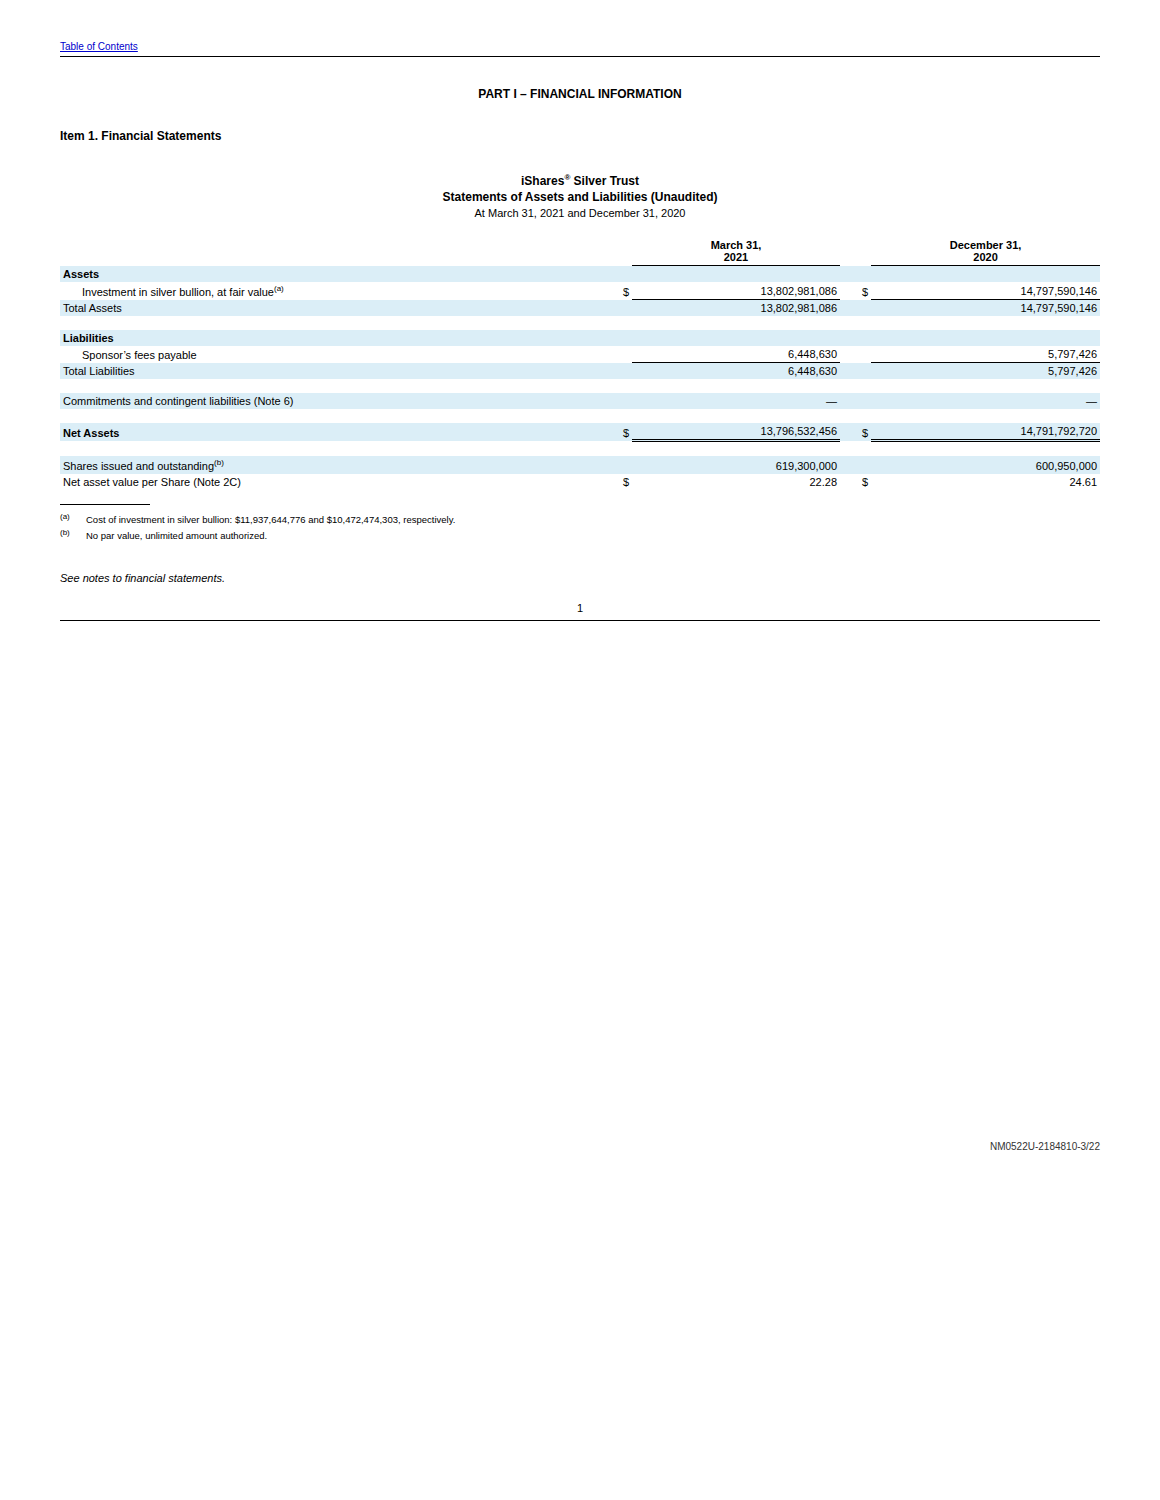Table of Contents
PART I – FINANCIAL INFORMATION
Item 1. Financial Statements
iShares® Silver Trust
Statements of Assets and Liabilities (Unaudited)
At March 31, 2021 and December 31, 2020
| | | March 31, 2021 | | December 31, 2020 |
| Assets | | | | |
| Investment in silver bullion, at fair value (a) | $ | 13,802,981,086 | $ | 14,797,590,146 |
| Total Assets | | 13,802,981,086 | | 14,797,590,146 |
| Liabilities | | | | |
| Sponsor’s fees payable | | 6,448,630 | | 5,797,426 |
| Total Liabilities | | 6,448,630 | | 5,797,426 |
| Commitments and contingent liabilities (Note 6) | | — | | — |
| Net Assets | $ | 13,796,532,456 | $ | 14,791,792,720 |
| Shares issued and outstanding (b) | | 619,300,000 | | 600,950,000 |
| Net asset value per Share (Note 2C) | $ | 22.28 | $ | 24.61 |
(a) Cost of investment in silver bullion: $11,937,644,776 and $10,472,474,303, respectively.
(b) No par value, unlimited amount authorized.
See notes to financial statements.
1
NM0522U-2184810-3/22